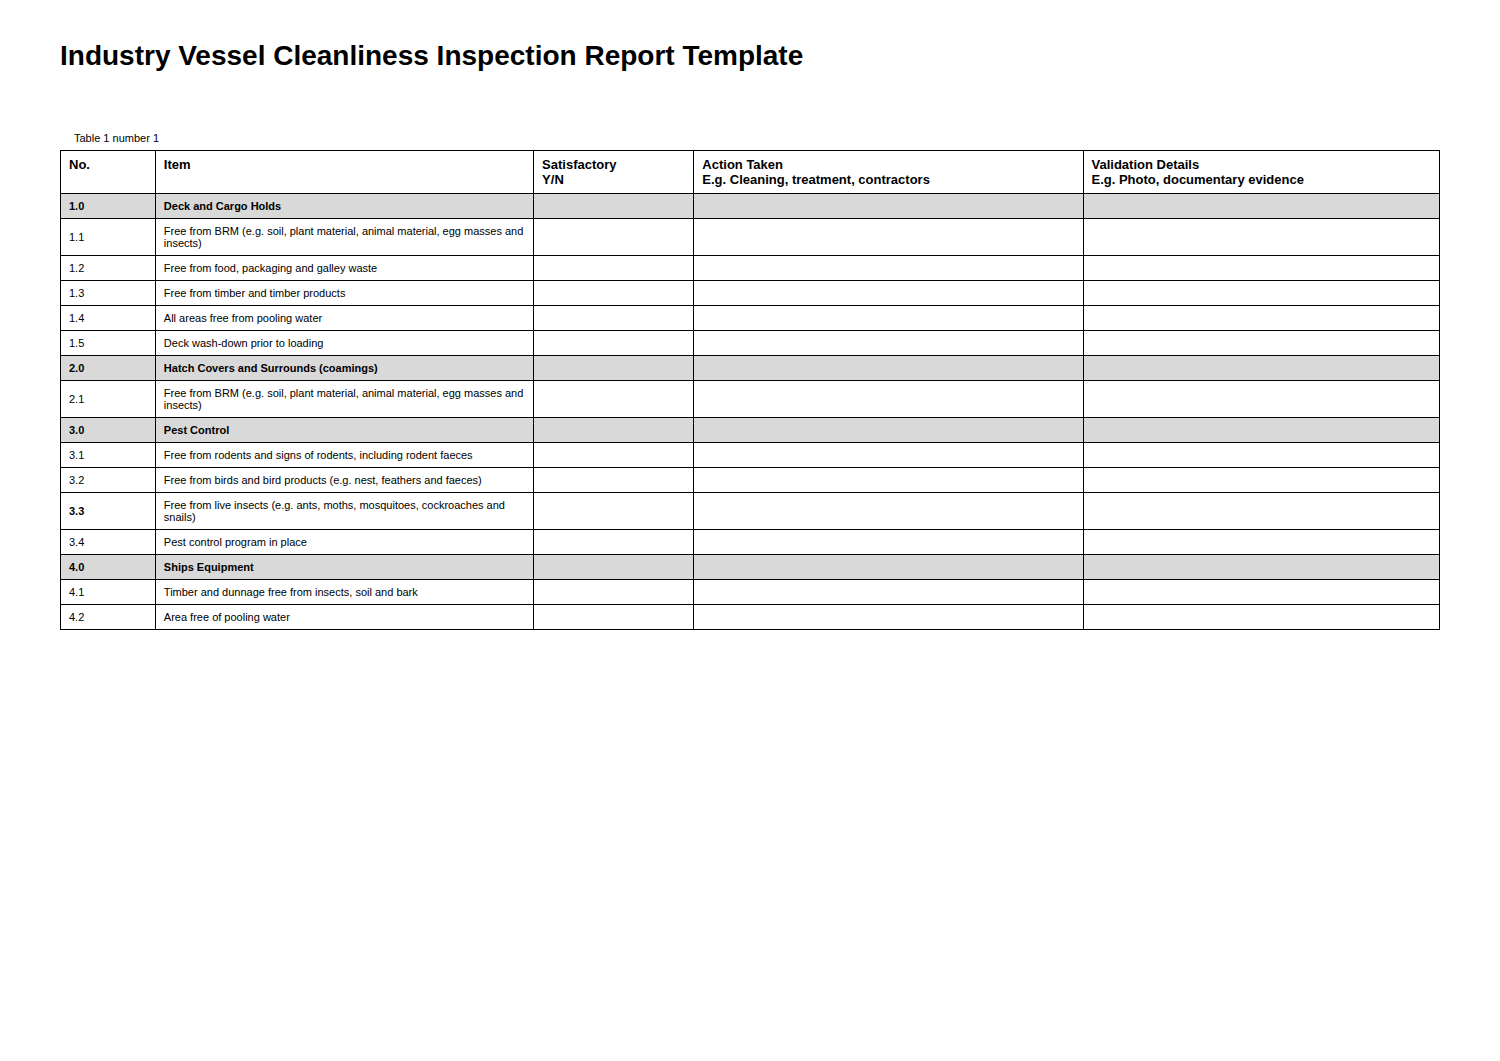Industry Vessel Cleanliness Inspection Report Template
Table 1 number 1
| No. | Item | Satisfactory Y/N | Action Taken E.g. Cleaning, treatment, contractors | Validation Details E.g. Photo, documentary evidence |
| --- | --- | --- | --- | --- |
| 1.0 | Deck and Cargo Holds | | | |
| 1.1 | Free from BRM (e.g. soil, plant material, animal material, egg masses and insects) | | | |
| 1.2 | Free from food, packaging and galley waste | | | |
| 1.3 | Free from timber and timber products | | | |
| 1.4 | All areas free from pooling water | | | |
| 1.5 | Deck wash-down prior to loading | | | |
| 2.0 | Hatch Covers and Surrounds (coamings) | | | |
| 2.1 | Free from BRM (e.g. soil, plant material, animal material, egg masses and insects) | | | |
| 3.0 | Pest Control | | | |
| 3.1 | Free from rodents and signs of rodents, including rodent faeces | | | |
| 3.2 | Free from birds and bird products (e.g. nest, feathers and faeces) | | | |
| 3.3 | Free from live insects (e.g. ants, moths, mosquitoes, cockroaches and snails) | | | |
| 3.4 | Pest control program in place | | | |
| 4.0 | Ships Equipment | | | |
| 4.1 | Timber and dunnage free from insects, soil and bark | | | |
| 4.2 | Area free of pooling water | | | |